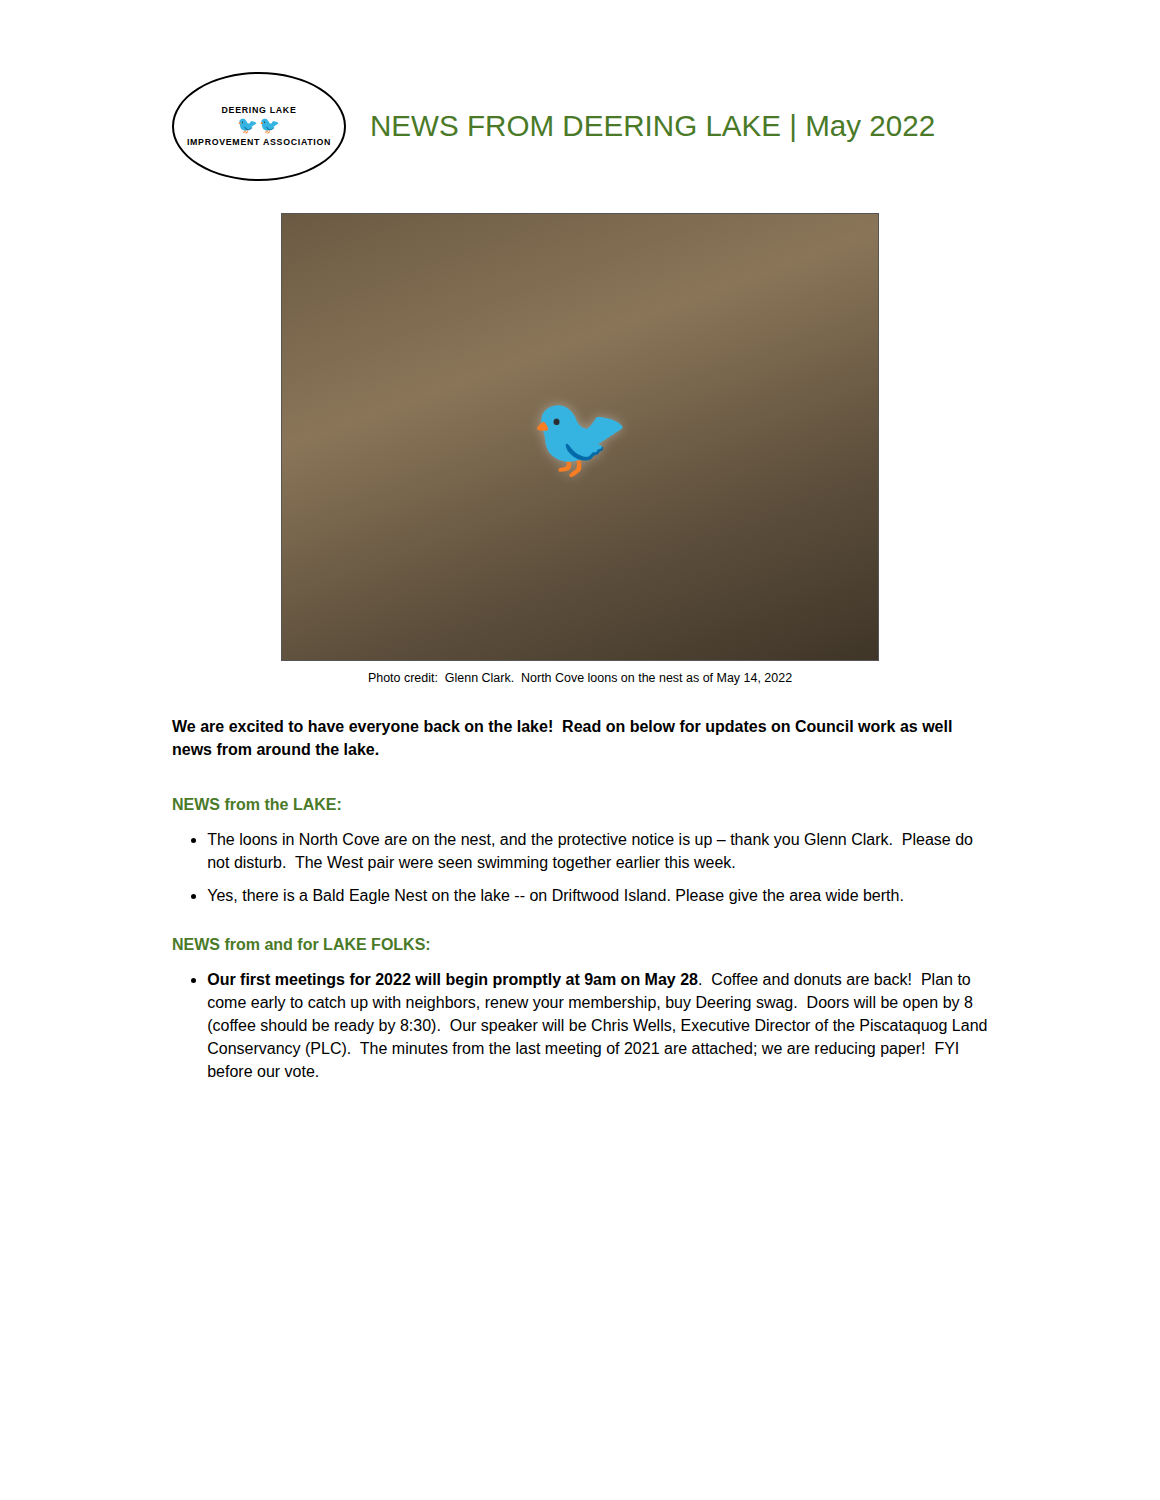Deering Lake 🐦🐦 Improvement Association
NEWS FROM DEERING LAKE | May 2022
🐦
Photo credit: Glenn Clark. North Cove loons on the nest as of May 14, 2022
We are excited to have everyone back on the lake! Read on below for updates on Council work as well news from around the lake.
NEWS from the LAKE:
The loons in North Cove are on the nest, and the protective notice is up – thank you Glenn Clark. Please do not disturb. The West pair were seen swimming together earlier this week.
Yes, there is a Bald Eagle Nest on the lake -- on Driftwood Island. Please give the area wide berth.
NEWS from and for LAKE FOLKS:
Our first meetings for 2022 will begin promptly at 9am on May 28. Coffee and donuts are back! Plan to come early to catch up with neighbors, renew your membership, buy Deering swag. Doors will be open by 8 (coffee should be ready by 8:30). Our speaker will be Chris Wells, Executive Director of the Piscataquog Land Conservancy (PLC). The minutes from the last meeting of 2021 are attached; we are reducing paper! FYI before our vote.